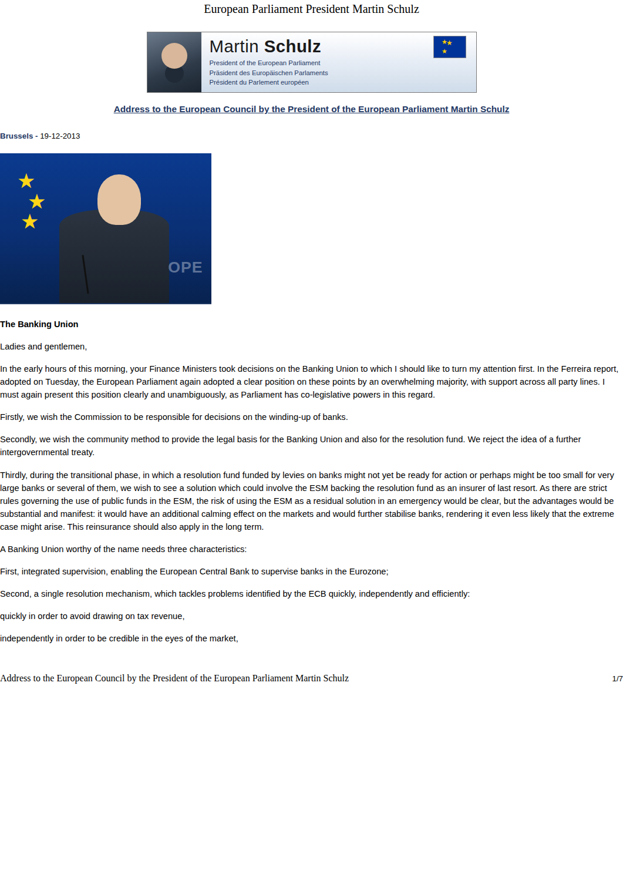European Parliament President Martin Schulz
Martin Schulz
President of the European Parliament
Präsident des Europäischen Parlaments
Président du Parlement européen
Address to the European Council by the President of the European Parliament Martin Schulz
Brussels - 19-12-2013
★★★
OPE
The Banking Union
Ladies and gentlemen,
In the early hours of this morning, your Finance Ministers took decisions on the Banking Union to which I should like to turn my attention first. In the Ferreira report, adopted on Tuesday, the European Parliament again adopted a clear position on these points by an overwhelming majority, with support across all party lines. I must again present this position clearly and unambiguously, as Parliament has co-legislative powers in this regard.
Firstly, we wish the Commission to be responsible for decisions on the winding-up of banks.
Secondly, we wish the community method to provide the legal basis for the Banking Union and also for the resolution fund. We reject the idea of a further intergovernmental treaty.
Thirdly, during the transitional phase, in which a resolution fund funded by levies on banks might not yet be ready for action or perhaps might be too small for very large banks or several of them, we wish to see a solution which could involve the ESM backing the resolution fund as an insurer of last resort. As there are strict rules governing the use of public funds in the ESM, the risk of using the ESM as a residual solution in an emergency would be clear, but the advantages would be substantial and manifest: it would have an additional calming effect on the markets and would further stabilise banks, rendering it even less likely that the extreme case might arise. This reinsurance should also apply in the long term.
A Banking Union worthy of the name needs three characteristics:
First, integrated supervision, enabling the European Central Bank to supervise banks in the Eurozone;
Second, a single resolution mechanism, which tackles problems identified by the ECB quickly, independently and efficiently:
quickly in order to avoid drawing on tax revenue,
independently in order to be credible in the eyes of the market,
Address to the European Council by the President of the European Parliament Martin Schulz 1/7